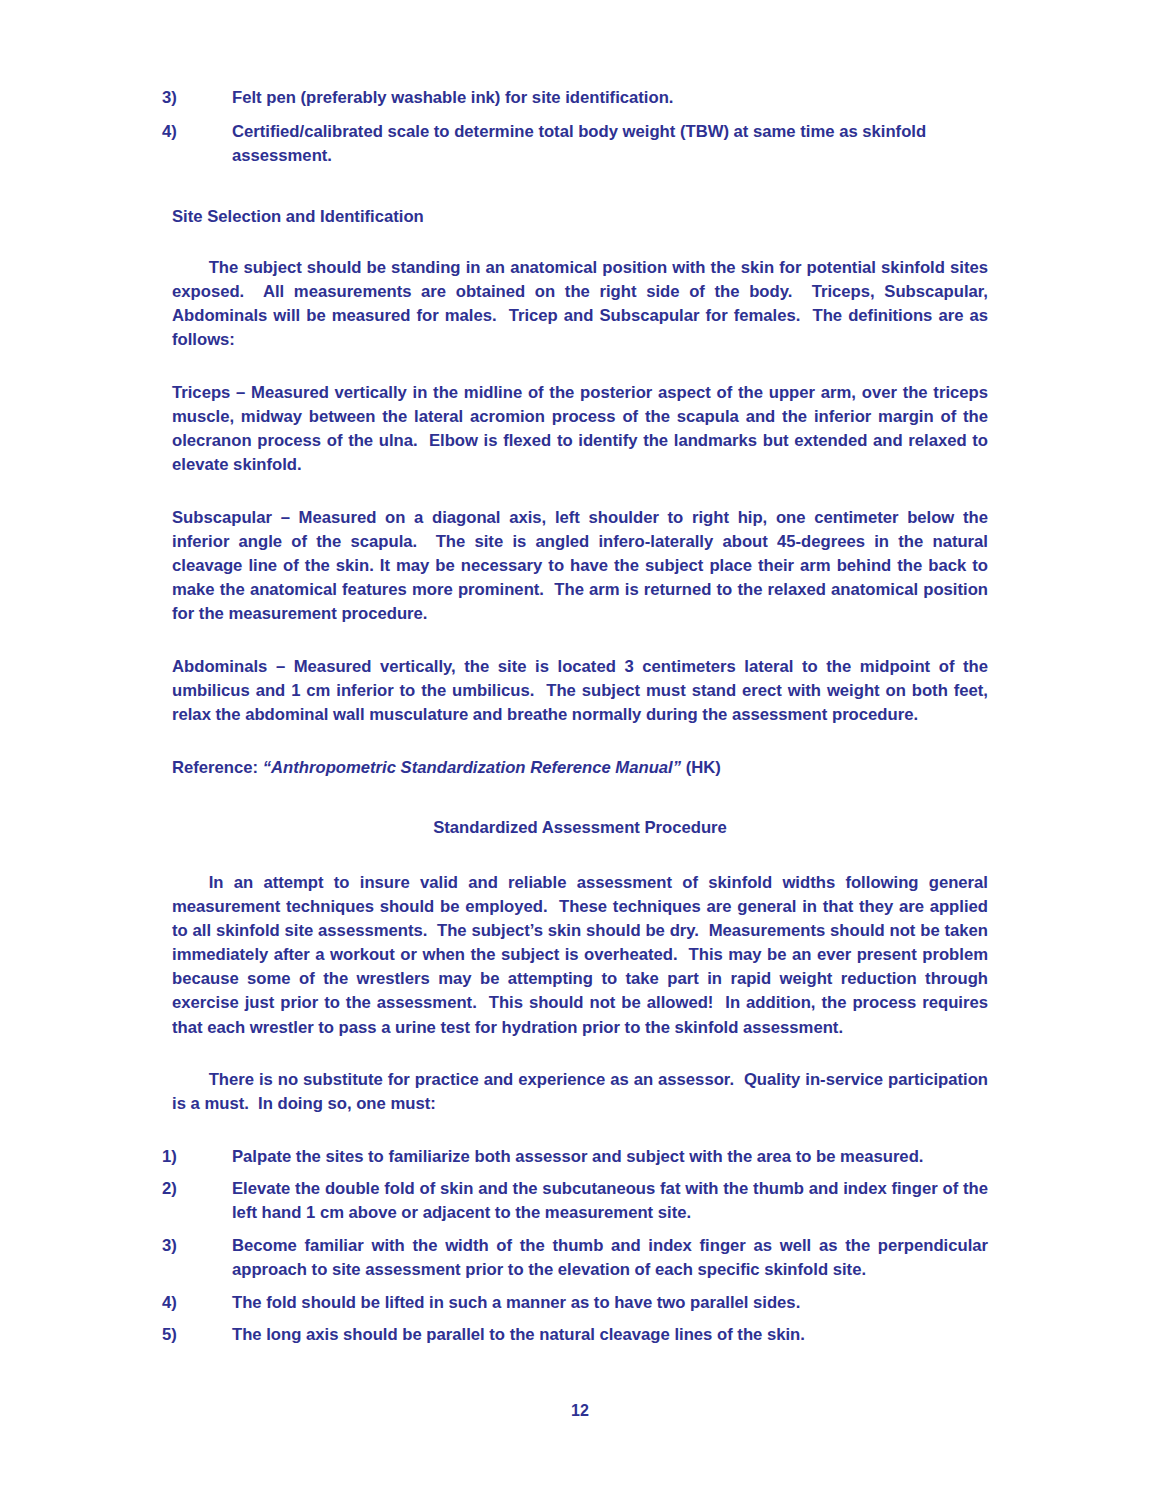3) Felt pen (preferably washable ink) for site identification.
4) Certified/calibrated scale to determine total body weight (TBW) at same time as skinfold assessment.
Site Selection and Identification
The subject should be standing in an anatomical position with the skin for potential skinfold sites exposed. All measurements are obtained on the right side of the body. Triceps, Subscapular, Abdominals will be measured for males. Tricep and Subscapular for females. The definitions are as follows:
Triceps – Measured vertically in the midline of the posterior aspect of the upper arm, over the triceps muscle, midway between the lateral acromion process of the scapula and the inferior margin of the olecranon process of the ulna. Elbow is flexed to identify the landmarks but extended and relaxed to elevate skinfold.
Subscapular – Measured on a diagonal axis, left shoulder to right hip, one centimeter below the inferior angle of the scapula. The site is angled infero-laterally about 45-degrees in the natural cleavage line of the skin. It may be necessary to have the subject place their arm behind the back to make the anatomical features more prominent. The arm is returned to the relaxed anatomical position for the measurement procedure.
Abdominals – Measured vertically, the site is located 3 centimeters lateral to the midpoint of the umbilicus and 1 cm inferior to the umbilicus. The subject must stand erect with weight on both feet, relax the abdominal wall musculature and breathe normally during the assessment procedure.
Reference: “Anthropometric Standardization Reference Manual” (HK)
Standardized Assessment Procedure
In an attempt to insure valid and reliable assessment of skinfold widths following general measurement techniques should be employed. These techniques are general in that they are applied to all skinfold site assessments. The subject’s skin should be dry. Measurements should not be taken immediately after a workout or when the subject is overheated. This may be an ever present problem because some of the wrestlers may be attempting to take part in rapid weight reduction through exercise just prior to the assessment. This should not be allowed! In addition, the process requires that each wrestler to pass a urine test for hydration prior to the skinfold assessment.
There is no substitute for practice and experience as an assessor. Quality in-service participation is a must. In doing so, one must:
1) Palpate the sites to familiarize both assessor and subject with the area to be measured.
2) Elevate the double fold of skin and the subcutaneous fat with the thumb and index finger of the left hand 1 cm above or adjacent to the measurement site.
3) Become familiar with the width of the thumb and index finger as well as the perpendicular approach to site assessment prior to the elevation of each specific skinfold site.
4) The fold should be lifted in such a manner as to have two parallel sides.
5) The long axis should be parallel to the natural cleavage lines of the skin.
12